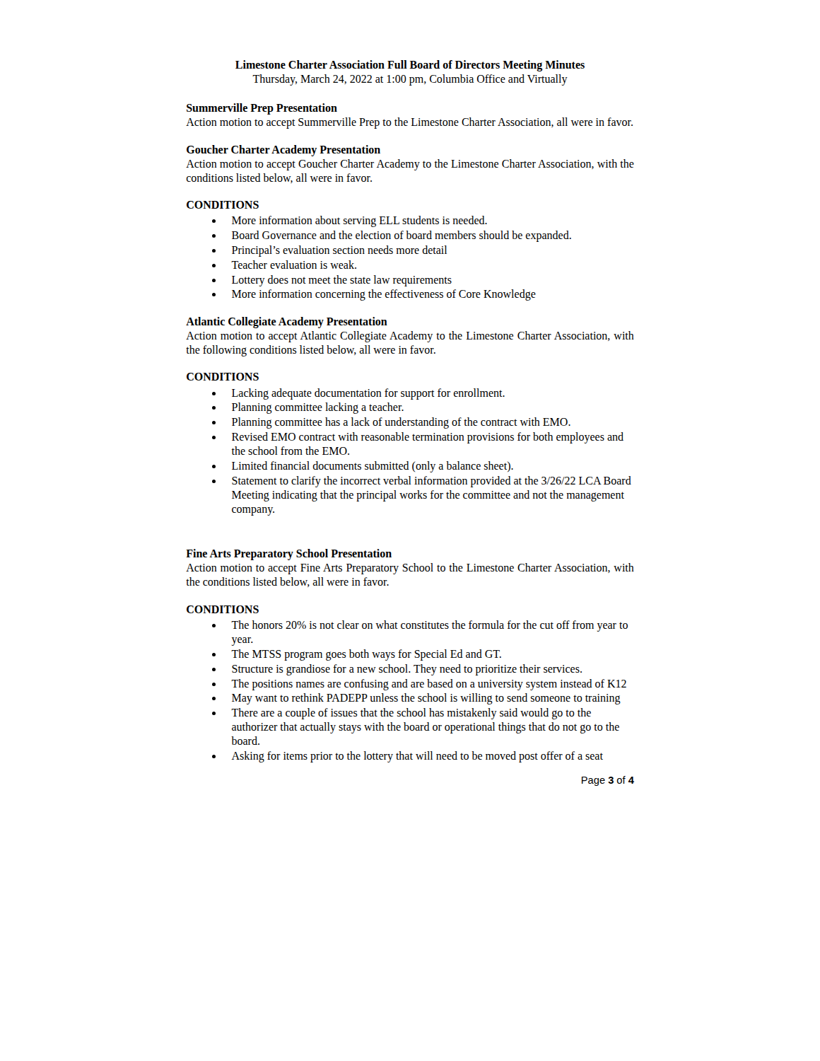Limestone Charter Association Full Board of Directors Meeting Minutes
Thursday, March 24, 2022 at 1:00 pm, Columbia Office and Virtually
Summerville Prep Presentation
Action motion to accept Summerville Prep to the Limestone Charter Association, all were in favor.
Goucher Charter Academy Presentation
Action motion to accept Goucher Charter Academy to the Limestone Charter Association, with the conditions listed below, all were in favor.
CONDITIONS
More information about serving ELL students is needed.
Board Governance and the election of board members should be expanded.
Principal’s evaluation section needs more detail
Teacher evaluation is weak.
Lottery does not meet the state law requirements
More information concerning the effectiveness of Core Knowledge
Atlantic Collegiate Academy Presentation
Action motion to accept Atlantic Collegiate Academy to the Limestone Charter Association, with the following conditions listed below, all were in favor.
CONDITIONS
Lacking adequate documentation for support for enrollment.
Planning committee lacking a teacher.
Planning committee has a lack of understanding of the contract with EMO.
Revised EMO contract with reasonable termination provisions for both employees and the school from the EMO.
Limited financial documents submitted (only a balance sheet).
Statement to clarify the incorrect verbal information provided at the 3/26/22 LCA Board Meeting indicating that the principal works for the committee and not the management company.
Fine Arts Preparatory School Presentation
Action motion to accept Fine Arts Preparatory School to the Limestone Charter Association, with the conditions listed below, all were in favor.
CONDITIONS
The honors 20% is not clear on what constitutes the formula for the cut off from year to year.
The MTSS program goes both ways for Special Ed and GT.
Structure is grandiose for a new school. They need to prioritize their services.
The positions names are confusing and are based on a university system instead of K12
May want to rethink PADEPP unless the school is willing to send someone to training
There are a couple of issues that the school has mistakenly said would go to the authorizer that actually stays with the board or operational things that do not go to the board.
Asking for items prior to the lottery that will need to be moved post offer of a seat
Page 3 of 4